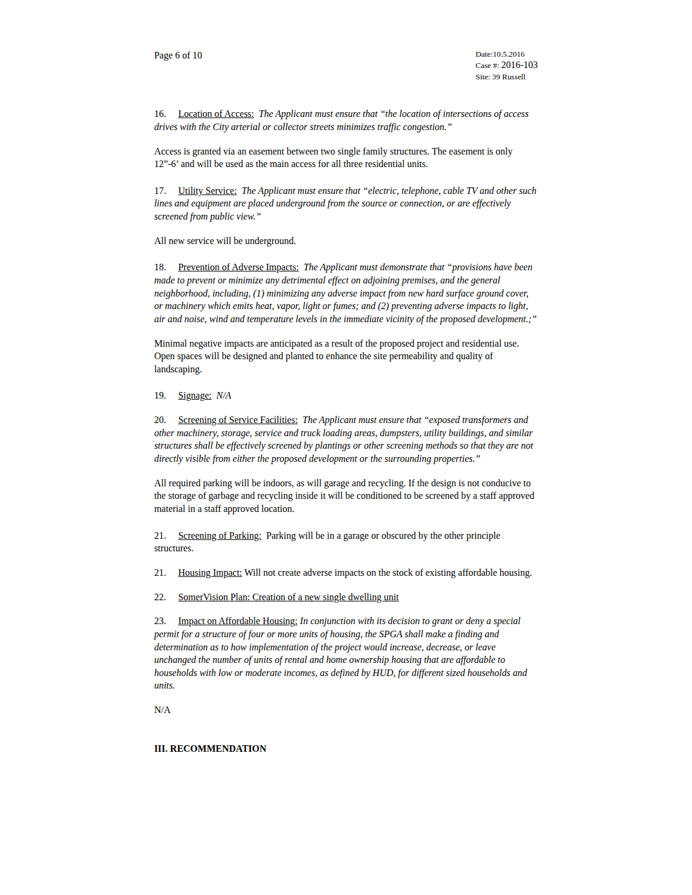Page 6 of 10
Date:10.5.2016
Case #: 2016-103
Site: 39 Russell
16. Location of Access: The Applicant must ensure that “the location of intersections of access drives with the City arterial or collector streets minimizes traffic congestion.”
Access is granted via an easement between two single family structures. The easement is only 12”-6’ and will be used as the main access for all three residential units.
17. Utility Service: The Applicant must ensure that “electric, telephone, cable TV and other such lines and equipment are placed underground from the source or connection, or are effectively screened from public view.”
All new service will be underground.
18. Prevention of Adverse Impacts: The Applicant must demonstrate that “provisions have been made to prevent or minimize any detrimental effect on adjoining premises, and the general neighborhood, including, (1) minimizing any adverse impact from new hard surface ground cover, or machinery which emits heat, vapor, light or fumes; and (2) preventing adverse impacts to light, air and noise, wind and temperature levels in the immediate vicinity of the proposed development.;”
Minimal negative impacts are anticipated as a result of the proposed project and residential use. Open spaces will be designed and planted to enhance the site permeability and quality of landscaping.
19. Signage: N/A
20. Screening of Service Facilities: The Applicant must ensure that “exposed transformers and other machinery, storage, service and truck loading areas, dumpsters, utility buildings, and similar structures shall be effectively screened by plantings or other screening methods so that they are not directly visible from either the proposed development or the surrounding properties.”
All required parking will be indoors, as will garage and recycling. If the design is not conducive to the storage of garbage and recycling inside it will be conditioned to be screened by a staff approved material in a staff approved location.
21. Screening of Parking: Parking will be in a garage or obscured by the other principle structures.
21. Housing Impact: Will not create adverse impacts on the stock of existing affordable housing.
22. SomerVision Plan: Creation of a new single dwelling unit
23. Impact on Affordable Housing: In conjunction with its decision to grant or deny a special permit for a structure of four or more units of housing, the SPGA shall make a finding and determination as to how implementation of the project would increase, decrease, or leave unchanged the number of units of rental and home ownership housing that are affordable to households with low or moderate incomes, as defined by HUD, for different sized households and units.
N/A
III. RECOMMENDATION